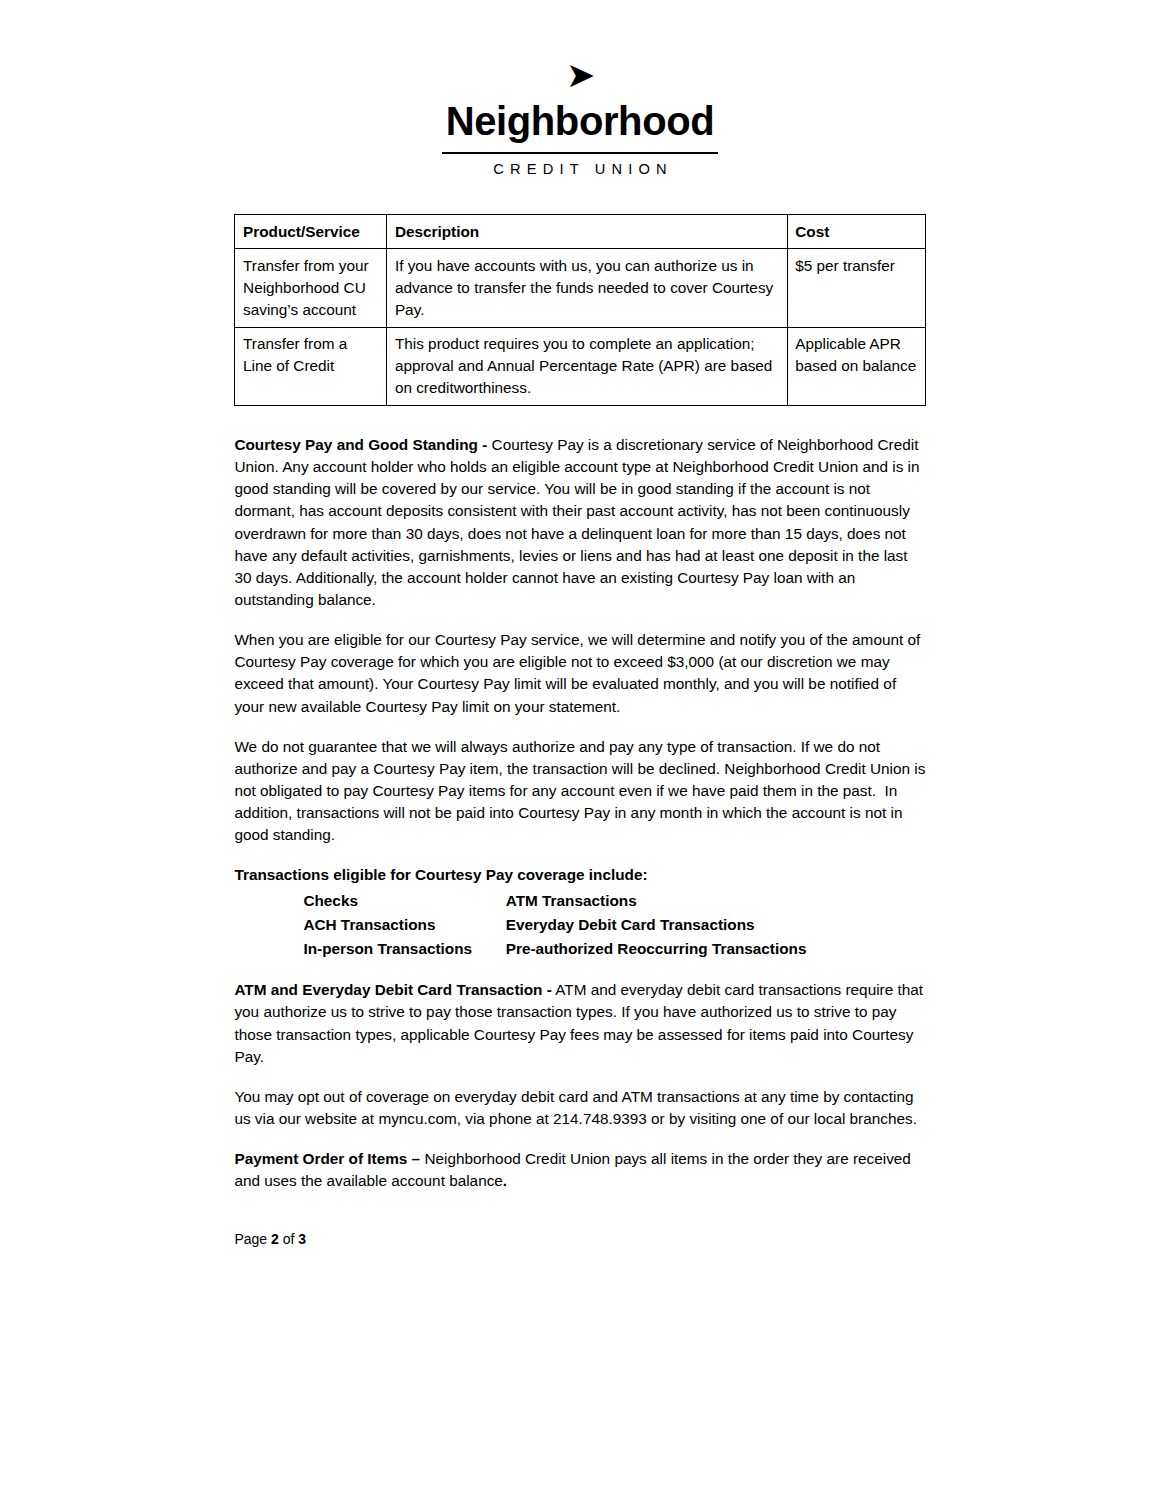➤
Neighborhood
CREDIT UNION
| Product/Service | Description | Cost |
| --- | --- | --- |
| Transfer from your Neighborhood CU saving’s account | If you have accounts with us, you can authorize us in advance to transfer the funds needed to cover Courtesy Pay. | $5 per transfer |
| Transfer from a Line of Credit | This product requires you to complete an application; approval and Annual Percentage Rate (APR) are based on creditworthiness. | Applicable APR based on balance |
Courtesy Pay and Good Standing - Courtesy Pay is a discretionary service of Neighborhood Credit Union. Any account holder who holds an eligible account type at Neighborhood Credit Union and is in good standing will be covered by our service. You will be in good standing if the account is not dormant, has account deposits consistent with their past account activity, has not been continuously overdrawn for more than 30 days, does not have a delinquent loan for more than 15 days, does not have any default activities, garnishments, levies or liens and has had at least one deposit in the last 30 days. Additionally, the account holder cannot have an existing Courtesy Pay loan with an outstanding balance.
When you are eligible for our Courtesy Pay service, we will determine and notify you of the amount of Courtesy Pay coverage for which you are eligible not to exceed $3,000 (at our discretion we may exceed that amount). Your Courtesy Pay limit will be evaluated monthly, and you will be notified of your new available Courtesy Pay limit on your statement.
We do not guarantee that we will always authorize and pay any type of transaction. If we do not authorize and pay a Courtesy Pay item, the transaction will be declined. Neighborhood Credit Union is not obligated to pay Courtesy Pay items for any account even if we have paid them in the past. In addition, transactions will not be paid into Courtesy Pay in any month in which the account is not in good standing.
Transactions eligible for Courtesy Pay coverage include:
| Checks | ATM Transactions |
| ACH Transactions | Everyday Debit Card Transactions |
| In-person Transactions | Pre-authorized Reoccurring Transactions |
ATM and Everyday Debit Card Transaction - ATM and everyday debit card transactions require that you authorize us to strive to pay those transaction types. If you have authorized us to strive to pay those transaction types, applicable Courtesy Pay fees may be assessed for items paid into Courtesy Pay.
You may opt out of coverage on everyday debit card and ATM transactions at any time by contacting us via our website at myncu.com, via phone at 214.748.9393 or by visiting one of our local branches.
Payment Order of Items – Neighborhood Credit Union pays all items in the order they are received and uses the available account balance.
Page 2 of 3